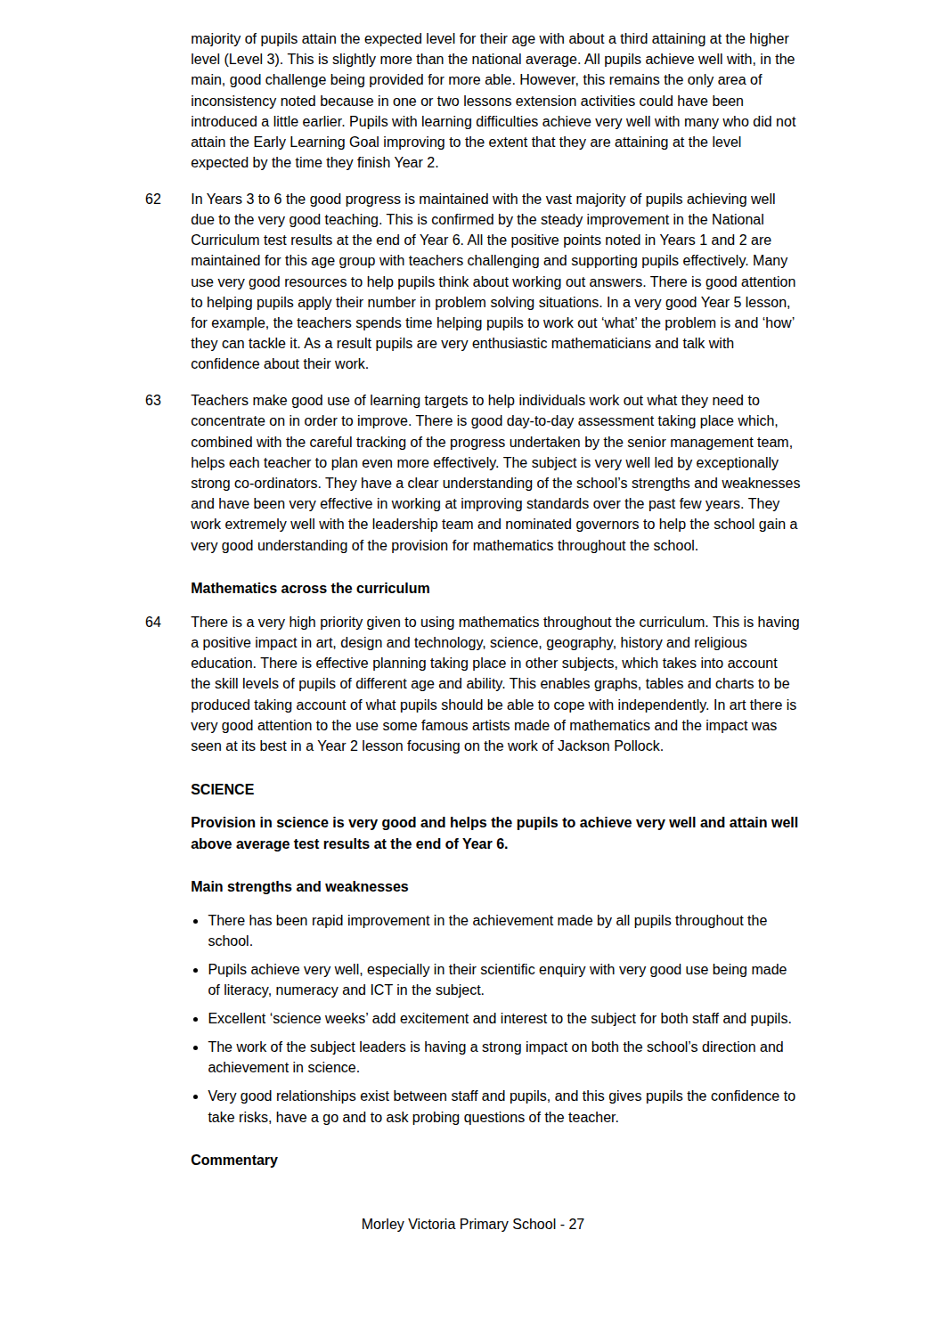majority of pupils attain the expected level for their age with about a third attaining at the higher level (Level 3). This is slightly more than the national average. All pupils achieve well with, in the main, good challenge being provided for more able. However, this remains the only area of inconsistency noted because in one or two lessons extension activities could have been introduced a little earlier. Pupils with learning difficulties achieve very well with many who did not attain the Early Learning Goal improving to the extent that they are attaining at the level expected by the time they finish Year 2.
62
In Years 3 to 6 the good progress is maintained with the vast majority of pupils achieving well due to the very good teaching. This is confirmed by the steady improvement in the National Curriculum test results at the end of Year 6. All the positive points noted in Years 1 and 2 are maintained for this age group with teachers challenging and supporting pupils effectively. Many use very good resources to help pupils think about working out answers. There is good attention to helping pupils apply their number in problem solving situations. In a very good Year 5 lesson, for example, the teachers spends time helping pupils to work out ‘what’ the problem is and ‘how’ they can tackle it. As a result pupils are very enthusiastic mathematicians and talk with confidence about their work.
63
Teachers make good use of learning targets to help individuals work out what they need to concentrate on in order to improve. There is good day-to-day assessment taking place which, combined with the careful tracking of the progress undertaken by the senior management team, helps each teacher to plan even more effectively. The subject is very well led by exceptionally strong co-ordinators. They have a clear understanding of the school’s strengths and weaknesses and have been very effective in working at improving standards over the past few years. They work extremely well with the leadership team and nominated governors to help the school gain a very good understanding of the provision for mathematics throughout the school.
Mathematics across the curriculum
64
There is a very high priority given to using mathematics throughout the curriculum. This is having a positive impact in art, design and technology, science, geography, history and religious education. There is effective planning taking place in other subjects, which takes into account the skill levels of pupils of different age and ability. This enables graphs, tables and charts to be produced taking account of what pupils should be able to cope with independently. In art there is very good attention to the use some famous artists made of mathematics and the impact was seen at its best in a Year 2 lesson focusing on the work of Jackson Pollock.
SCIENCE
Provision in science is very good and helps the pupils to achieve very well and attain well above average test results at the end of Year 6.
Main strengths and weaknesses
There has been rapid improvement in the achievement made by all pupils throughout the school.
Pupils achieve very well, especially in their scientific enquiry with very good use being made of literacy, numeracy and ICT in the subject.
Excellent ‘science weeks’ add excitement and interest to the subject for both staff and pupils.
The work of the subject leaders is having a strong impact on both the school’s direction and achievement in science.
Very good relationships exist between staff and pupils, and this gives pupils the confidence to take risks, have a go and to ask probing questions of the teacher.
Commentary
Morley Victoria Primary School - 27